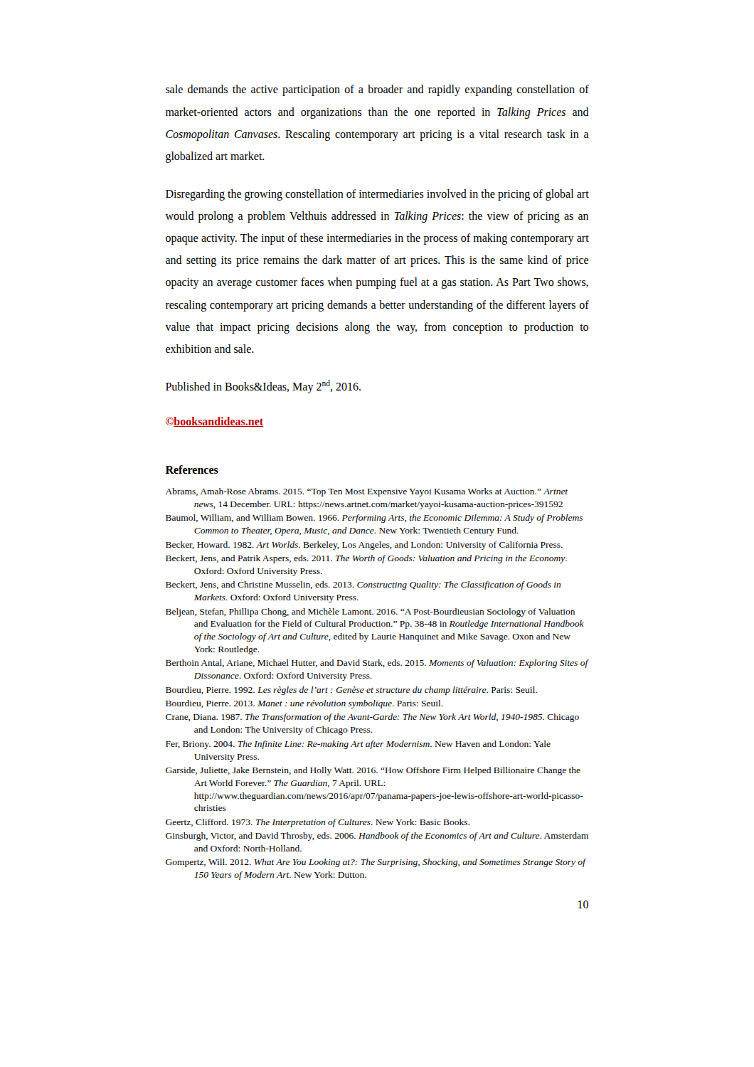sale demands the active participation of a broader and rapidly expanding constellation of market-oriented actors and organizations than the one reported in Talking Prices and Cosmopolitan Canvases. Rescaling contemporary art pricing is a vital research task in a globalized art market.
Disregarding the growing constellation of intermediaries involved in the pricing of global art would prolong a problem Velthuis addressed in Talking Prices: the view of pricing as an opaque activity. The input of these intermediaries in the process of making contemporary art and setting its price remains the dark matter of art prices. This is the same kind of price opacity an average customer faces when pumping fuel at a gas station. As Part Two shows, rescaling contemporary art pricing demands a better understanding of the different layers of value that impact pricing decisions along the way, from conception to production to exhibition and sale.
Published in Books&Ideas, May 2nd, 2016.
©booksandideas.net
References
Abrams, Amah-Rose Abrams. 2015. “Top Ten Most Expensive Yayoi Kusama Works at Auction.” Artnet news, 14 December. URL: https://news.artnet.com/market/yayoi-kusama-auction-prices-391592
Baumol, William, and William Bowen. 1966. Performing Arts, the Economic Dilemma: A Study of Problems Common to Theater, Opera, Music, and Dance. New York: Twentieth Century Fund.
Becker, Howard. 1982. Art Worlds. Berkeley, Los Angeles, and London: University of California Press.
Beckert, Jens, and Patrik Aspers, eds. 2011. The Worth of Goods: Valuation and Pricing in the Economy. Oxford: Oxford University Press.
Beckert, Jens, and Christine Musselin, eds. 2013. Constructing Quality: The Classification of Goods in Markets. Oxford: Oxford University Press.
Beljean, Stefan, Phillipa Chong, and Michèle Lamont. 2016. “A Post-Bourdieusian Sociology of Valuation and Evaluation for the Field of Cultural Production.” Pp. 38-48 in Routledge International Handbook of the Sociology of Art and Culture, edited by Laurie Hanquinet and Mike Savage. Oxon and New York: Routledge.
Berthoin Antal, Ariane, Michael Hutter, and David Stark, eds. 2015. Moments of Valuation: Exploring Sites of Dissonance. Oxford: Oxford University Press.
Bourdieu, Pierre. 1992. Les règles de l’art : Genèse et structure du champ littéraire. Paris: Seuil.
Bourdieu, Pierre. 2013. Manet : une révolution symbolique. Paris: Seuil.
Crane, Diana. 1987. The Transformation of the Avant-Garde: The New York Art World, 1940-1985. Chicago and London: The University of Chicago Press.
Fer, Briony. 2004. The Infinite Line: Re-making Art after Modernism. New Haven and London: Yale University Press.
Garside, Juliette, Jake Bernstein, and Holly Watt. 2016. “How Offshore Firm Helped Billionaire Change the Art World Forever.” The Guardian, 7 April. URL: http://www.theguardian.com/news/2016/apr/07/panama-papers-joe-lewis-offshore-art-world-picasso-christies
Geertz, Clifford. 1973. The Interpretation of Cultures. New York: Basic Books.
Ginsburgh, Victor, and David Throsby, eds. 2006. Handbook of the Economics of Art and Culture. Amsterdam and Oxford: North-Holland.
Gompertz, Will. 2012. What Are You Looking at?: The Surprising, Shocking, and Sometimes Strange Story of 150 Years of Modern Art. New York: Dutton.
10